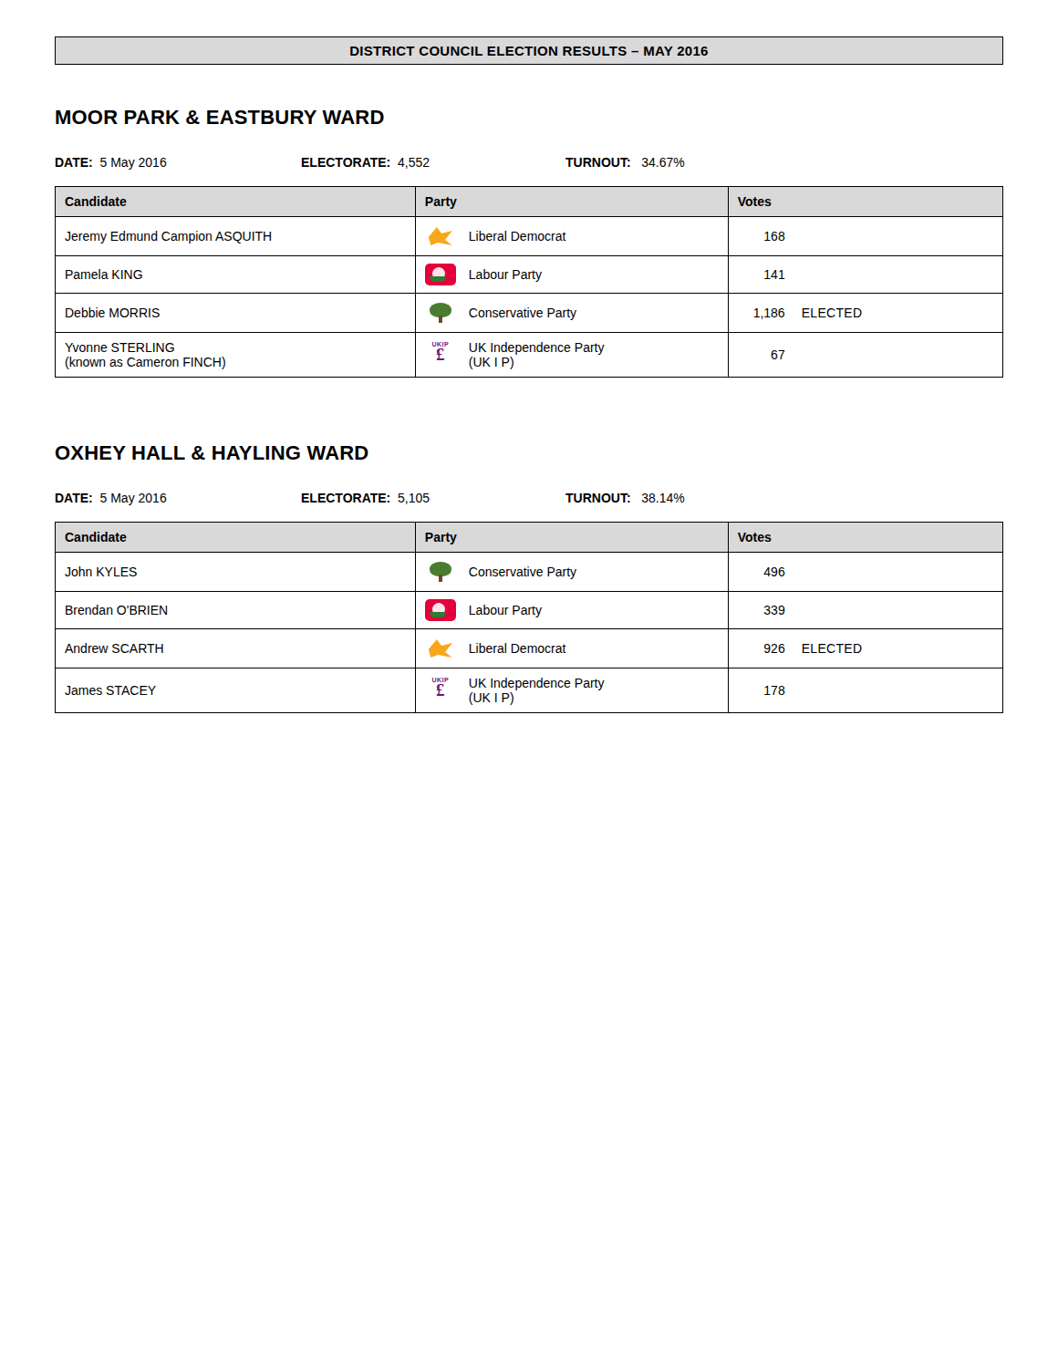DISTRICT COUNCIL ELECTION RESULTS – MAY 2016
MOOR PARK & EASTBURY WARD
DATE: 5 May 2016
ELECTORATE: 4,552
TURNOUT: 34.67%
| Candidate | Party | Votes |
| --- | --- | --- |
| Jeremy Edmund Campion ASQUITH | Liberal Democrat | 168 |
| Pamela KING | Labour Party | 141 |
| Debbie MORRIS | Conservative Party | 1,186 ELECTED |
| Yvonne STERLING (known as Cameron FINCH) | UKIP £ UK Independence Party (UK I P) | 67 |
OXHEY HALL & HAYLING WARD
DATE: 5 May 2016
ELECTORATE: 5,105
TURNOUT: 38.14%
| Candidate | Party | Votes |
| --- | --- | --- |
| John KYLES | Conservative Party | 496 |
| Brendan O'BRIEN | Labour Party | 339 |
| Andrew SCARTH | Liberal Democrat | 926 ELECTED |
| James STACEY | UKIP £ UK Independence Party (UK I P) | 178 |